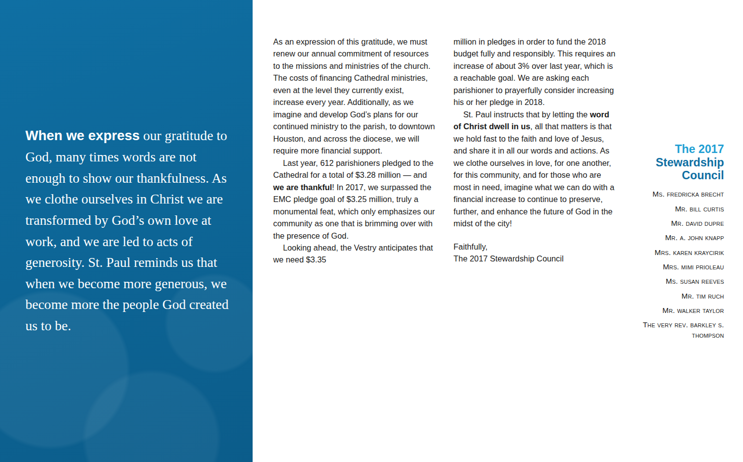When we express our gratitude to God, many times words are not enough to show our thankfulness. As we clothe ourselves in Christ we are transformed by God’s own love at work, and we are led to acts of generosity. St. Paul reminds us that when we become more generous, we become more the people God created us to be.
As an expression of this gratitude, we must renew our annual commitment of resources to the missions and ministries of the church. The costs of financing Cathedral ministries, even at the level they currently exist, increase every year. Additionally, as we imagine and develop God’s plans for our continued ministry to the parish, to downtown Houston, and across the diocese, we will require more financial support.
Last year, 612 parishioners pledged to the Cathedral for a total of $3.28 million — and we are thankful! In 2017, we surpassed the EMC pledge goal of $3.25 million, truly a monumental feat, which only emphasizes our community as one that is brimming over with the presence of God.
Looking ahead, the Vestry anticipates that we need $3.35
million in pledges in order to fund the 2018 budget fully and responsibly. This requires an increase of about 3% over last year, which is a reachable goal. We are asking each parishioner to prayerfully consider increasing his or her pledge in 2018.
St. Paul instructs that by letting the word of Christ dwell in us, all that matters is that we hold fast to the faith and love of Jesus, and share it in all our words and actions. As we clothe ourselves in love, for one another, for this community, and for those who are most in need, imagine what we can do with a financial increase to continue to preserve, further, and enhance the future of God in the midst of the city!
Faithfully,
The 2017 Stewardship Council
The 2017 Stewardship
Council
Ms. Fredricka Brecht
Mr. Bill Curtis
Mr. David Dupre
Mr. A. John Knapp
Mrs. Karen Kraycirik
Mrs. Mimi Prioleau
Ms. Susan Reeves
Mr. Tim Ruch
Mr. Walker Taylor
The Very Rev. Barkley S. Thompson